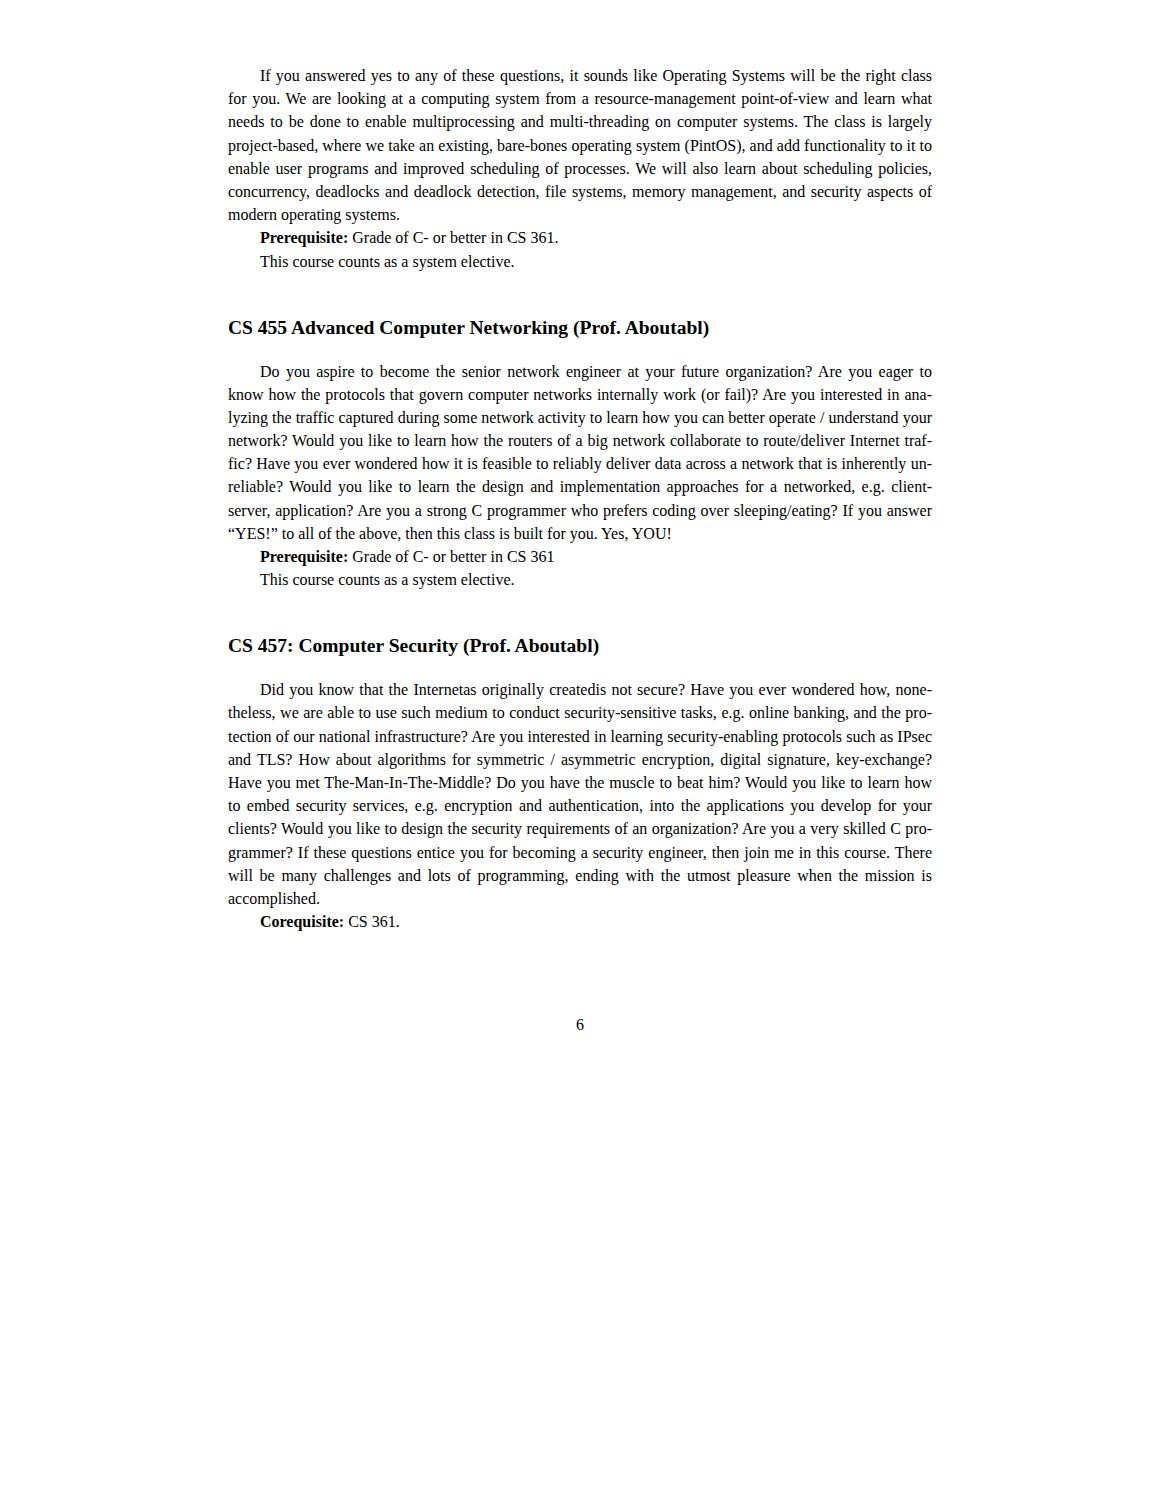If you answered yes to any of these questions, it sounds like Operating Systems will be the right class for you. We are looking at a computing system from a resource-management point-of-view and learn what needs to be done to enable multiprocessing and multi-threading on computer systems. The class is largely project-based, where we take an existing, bare-bones operating system (PintOS), and add functionality to it to enable user programs and improved scheduling of processes. We will also learn about scheduling policies, concurrency, deadlocks and deadlock detection, file systems, memory management, and security aspects of modern operating systems.
Prerequisite: Grade of C- or better in CS 361.
This course counts as a system elective.
CS 455 Advanced Computer Networking (Prof. Aboutabl)
Do you aspire to become the senior network engineer at your future organization? Are you eager to know how the protocols that govern computer networks internally work (or fail)? Are you interested in analyzing the traffic captured during some network activity to learn how you can better operate / understand your network? Would you like to learn how the routers of a big network collaborate to route/deliver Internet traffic? Have you ever wondered how it is feasible to reliably deliver data across a network that is inherently unreliable? Would you like to learn the design and implementation approaches for a networked, e.g. client-server, application? Are you a strong C programmer who prefers coding over sleeping/eating? If you answer “YES!” to all of the above, then this class is built for you. Yes, YOU!
Prerequisite: Grade of C- or better in CS 361
This course counts as a system elective.
CS 457: Computer Security (Prof. Aboutabl)
Did you know that the Internetas originally createdis not secure? Have you ever wondered how, nonetheless, we are able to use such medium to conduct security-sensitive tasks, e.g. online banking, and the protection of our national infrastructure? Are you interested in learning security-enabling protocols such as IPsec and TLS? How about algorithms for symmetric / asymmetric encryption, digital signature, key-exchange? Have you met The-Man-In-The-Middle? Do you have the muscle to beat him? Would you like to learn how to embed security services, e.g. encryption and authentication, into the applications you develop for your clients? Would you like to design the security requirements of an organization? Are you a very skilled C programmer? If these questions entice you for becoming a security engineer, then join me in this course. There will be many challenges and lots of programming, ending with the utmost pleasure when the mission is accomplished.
Corequisite: CS 361.
6